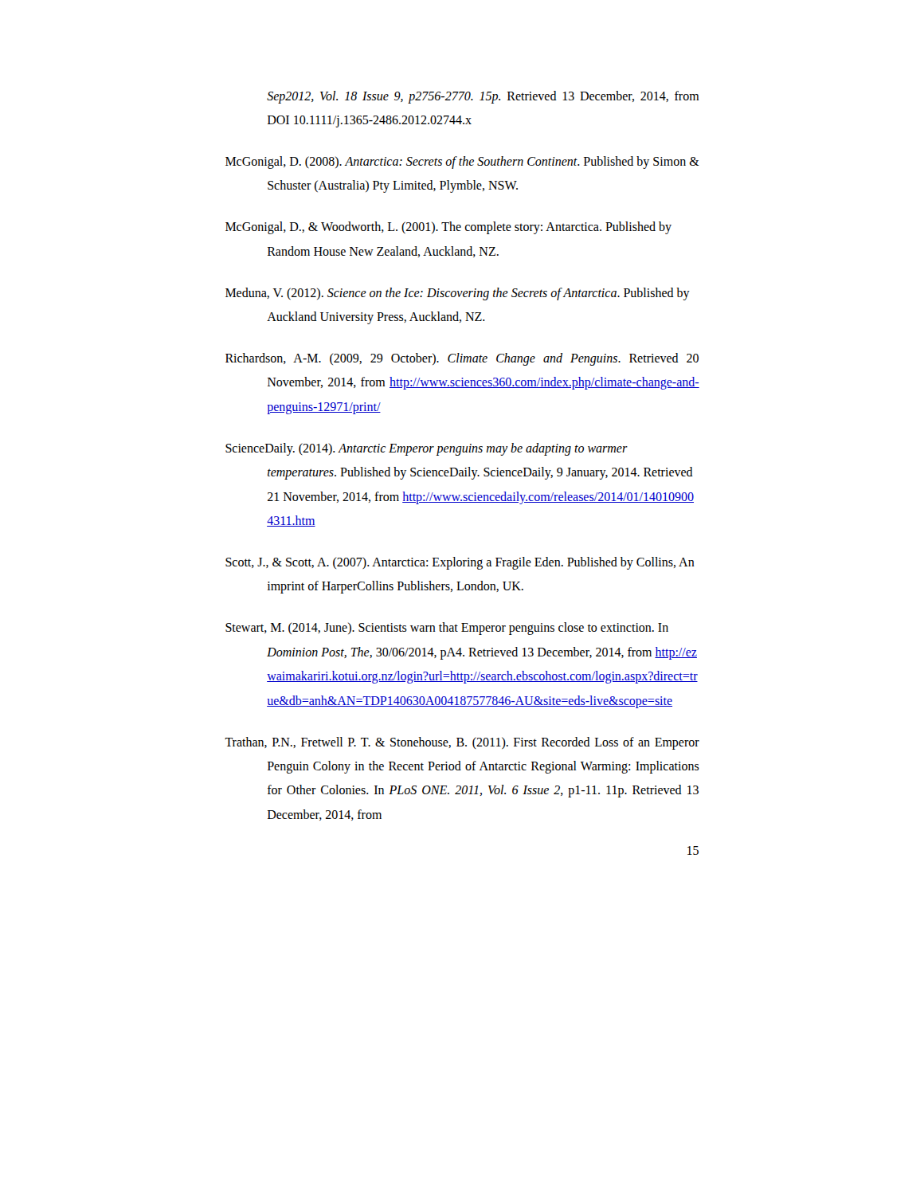Sep2012, Vol. 18 Issue 9, p2756-2770. 15p. Retrieved 13 December, 2014, from DOI 10.1111/j.1365-2486.2012.02744.x
McGonigal, D. (2008). Antarctica: Secrets of the Southern Continent. Published by Simon & Schuster (Australia) Pty Limited, Plymble, NSW.
McGonigal, D., & Woodworth, L. (2001). The complete story: Antarctica. Published by Random House New Zealand, Auckland, NZ.
Meduna, V. (2012). Science on the Ice: Discovering the Secrets of Antarctica. Published by Auckland University Press, Auckland, NZ.
Richardson, A-M. (2009, 29 October). Climate Change and Penguins. Retrieved 20 November, 2014, from http://www.sciences360.com/index.php/climate-change-and-penguins-12971/print/
ScienceDaily. (2014). Antarctic Emperor penguins may be adapting to warmer temperatures. Published by ScienceDaily. ScienceDaily, 9 January, 2014. Retrieved 21 November, 2014, from http://www.sciencedaily.com/releases/2014/01/140109004311.htm
Scott, J., & Scott, A. (2007). Antarctica: Exploring a Fragile Eden. Published by Collins, An imprint of HarperCollins Publishers, London, UK.
Stewart, M. (2014, June). Scientists warn that Emperor penguins close to extinction. In Dominion Post, The, 30/06/2014, pA4. Retrieved 13 December, 2014, from http://ezwaimakariri.kotui.org.nz/login?url=http://search.ebscohost.com/login.aspx?direct=true&db=anh&AN=TDP140630A004187577846-AU&site=eds-live&scope=site
Trathan, P.N., Fretwell P. T. & Stonehouse, B. (2011). First Recorded Loss of an Emperor Penguin Colony in the Recent Period of Antarctic Regional Warming: Implications for Other Colonies. In PLoS ONE. 2011, Vol. 6 Issue 2, p1-11. 11p. Retrieved 13 December, 2014, from
15